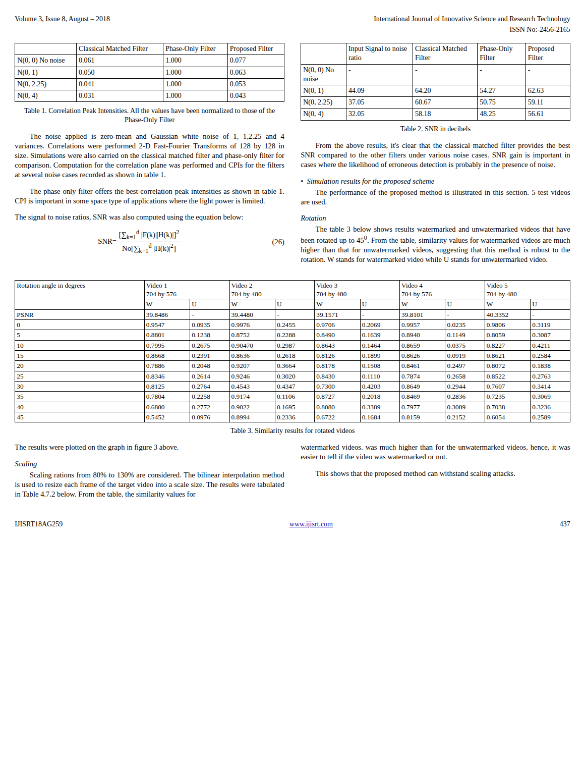Volume 3, Issue 8, August – 2018
International Journal of Innovative Science and Research Technology
ISSN No:-2456-2165
| | Classical Matched Filter | Phase-Only Filter | Proposed Filter |
| N(0, 0) No noise | 0.061 | 1.000 | 0.077 |
| N(0, 1) | 0.050 | 1.000 | 0.063 |
| N(0, 2.25) | 0.041 | 1.000 | 0.053 |
| N(0, 4) | 0.031 | 1.000 | 0.043 |
Table 1. Correlation Peak Intensities. All the values have been normalized to those of the Phase-Only Filter
The noise applied is zero-mean and Gaussian white noise of 1, 1,2.25 and 4 variances. Correlations were performed 2-D Fast-Fourier Transforms of 128 by 128 in size. Simulations were also carried on the classical matched filter and phase-only filter for comparison. Computation for the correlation plane was performed and CPIs for the filters at several noise cases recorded as shown in table 1.
The phase only filter offers the best correlation peak intensities as shown in table 1. CPI is important in some space type of applications where the light power is limited.
The signal to noise ratios, SNR was also computed using the equation below:
SNR=[∑k=1d |F(k)||H(k)|]2 No[∑k=1d |H(k)|2]
(26)
| | Input Signal to noise ratio | Classical Matched Filter | Phase-Only Filter | Proposed Filter |
| N(0, 0) No noise | - | - | - | - |
| N(0, 1) | 44.09 | 64.20 | 54.27 | 62.63 |
| N(0, 2.25) | 37.05 | 60.67 | 50.75 | 59.11 |
| N(0, 4) | 32.05 | 58.18 | 48.25 | 56.61 |
Table 2. SNR in decibels
From the above results, it's clear that the classical matched filter provides the best SNR compared to the other filters under various noise cases. SNR gain is important in cases where the likelihood of erroneous detection is probably in the presence of noise.
Simulation results for the proposed scheme
The performance of the proposed method is illustrated in this section. 5 test videos are used.
Rotation
The table 3 below shows results watermarked and unwatermarked videos that have been rotated up to 450. From the table, similarity values for watermarked videos are much higher than that for unwatermarked videos, suggesting that this method is robust to the rotation. W stands for watermarked video while U stands for unwatermarked video.
| Rotation angle in degrees | Video 1 704 by 576 | Video 2 704 by 480 | Video 3 704 by 480 | Video 4 704 by 576 | Video 5 704 by 480 |
| W | U | W | U | W | U | W | U | W | U |
| PSNR | 39.8486 | - | 39.4480 | - | 39.1571 | - | 39.8101 | - | 40.3352 | - |
| 0 | 0.9547 | 0.0935 | 0.9976 | 0.2455 | 0.9706 | 0.2069 | 0.9957 | 0.0235 | 0.9806 | 0.3119 |
| 5 | 0.8801 | 0.1238 | 0.8752 | 0.2288 | 0.8490 | 0.1639 | 0.8940 | 0.1149 | 0.8059 | 0.3087 |
| 10 | 0.7995 | 0.2675 | 0.90470 | 0.2987 | 0.8643 | 0.1464 | 0.8659 | 0.0375 | 0.8227 | 0.4211 |
| 15 | 0.8668 | 0.2391 | 0.8636 | 0.2618 | 0.8126 | 0.1899 | 0.8626 | 0.0919 | 0.8621 | 0.2584 |
| 20 | 0.7886 | 0.2048 | 0.9207 | 0.3664 | 0.8178 | 0.1508 | 0.8461 | 0.2497 | 0.8072 | 0.1838 |
| 25 | 0.8346 | 0.2614 | 0.9246 | 0.3020 | 0.8430 | 0.1110 | 0.7874 | 0.2658 | 0.8522 | 0.2763 |
| 30 | 0.8125 | 0.2764 | 0.4543 | 0.4347 | 0.7300 | 0.4203 | 0.8649 | 0.2944 | 0.7607 | 0.3414 |
| 35 | 0.7804 | 0.2258 | 0.9174 | 0.1106 | 0.8727 | 0.2018 | 0.8469 | 0.2836 | 0.7235 | 0.3069 |
| 40 | 0.6880 | 0.2772 | 0.9022 | 0.1695 | 0.8080 | 0.3389 | 0.7977 | 0.3089 | 0.7038 | 0.3236 |
| 45 | 0.5452 | 0.0976 | 0.8994 | 0.2336 | 0.6722 | 0.1684 | 0.8159 | 0.2152 | 0.6054 | 0.2589 |
Table 3. Similarity results for rotated videos
The results were plotted on the graph in figure 3 above.
Scaling
Scaling rations from 80% to 130% are considered. The bilinear interpolation method is used to resize each frame of the target video into a scale size. The results were tabulated in Table 4.7.2 below. From the table, the similarity values for
watermarked videos. was much higher than for the unwatermarked videos, hence, it was easier to tell if the video was watermarked or not.
This shows that the proposed method can withstand scaling attacks.
IJISRT18AG259
www.ijisrt.com
437